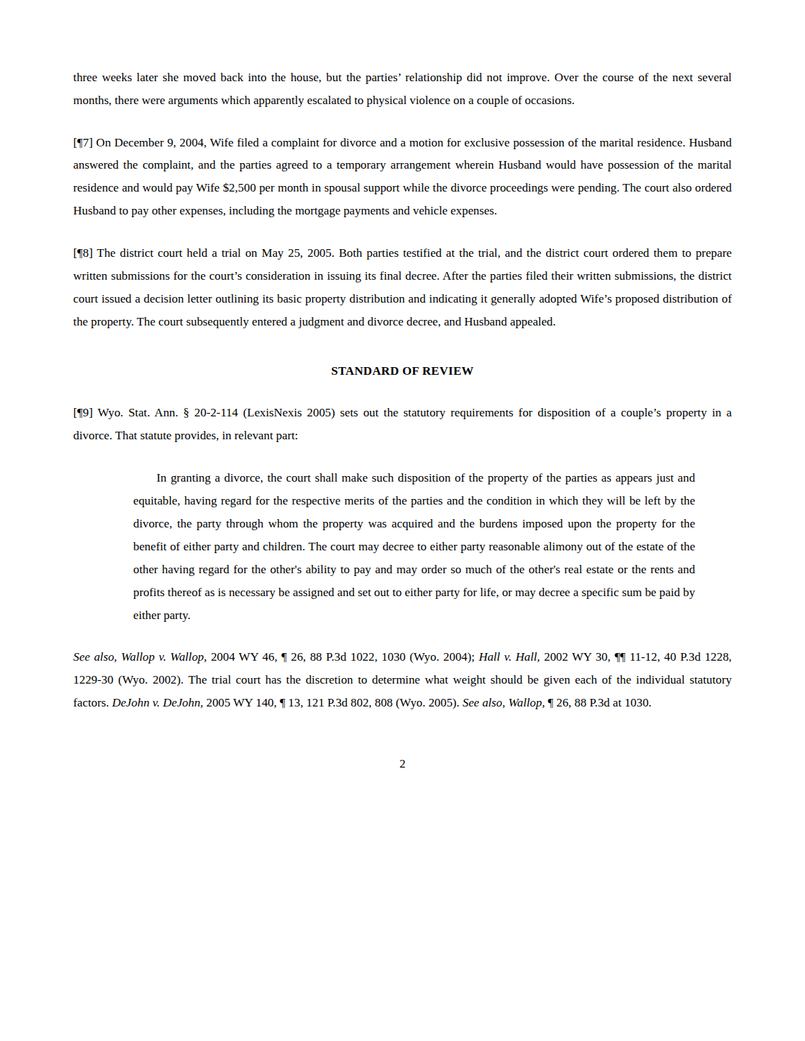three weeks later she moved back into the house, but the parties’ relationship did not improve. Over the course of the next several months, there were arguments which apparently escalated to physical violence on a couple of occasions.
[¶7] On December 9, 2004, Wife filed a complaint for divorce and a motion for exclusive possession of the marital residence. Husband answered the complaint, and the parties agreed to a temporary arrangement wherein Husband would have possession of the marital residence and would pay Wife $2,500 per month in spousal support while the divorce proceedings were pending. The court also ordered Husband to pay other expenses, including the mortgage payments and vehicle expenses.
[¶8] The district court held a trial on May 25, 2005. Both parties testified at the trial, and the district court ordered them to prepare written submissions for the court’s consideration in issuing its final decree. After the parties filed their written submissions, the district court issued a decision letter outlining its basic property distribution and indicating it generally adopted Wife’s proposed distribution of the property. The court subsequently entered a judgment and divorce decree, and Husband appealed.
STANDARD OF REVIEW
[¶9] Wyo. Stat. Ann. § 20-2-114 (LexisNexis 2005) sets out the statutory requirements for disposition of a couple’s property in a divorce. That statute provides, in relevant part:
In granting a divorce, the court shall make such disposition of the property of the parties as appears just and equitable, having regard for the respective merits of the parties and the condition in which they will be left by the divorce, the party through whom the property was acquired and the burdens imposed upon the property for the benefit of either party and children. The court may decree to either party reasonable alimony out of the estate of the other having regard for the other's ability to pay and may order so much of the other's real estate or the rents and profits thereof as is necessary be assigned and set out to either party for life, or may decree a specific sum be paid by either party.
See also, Wallop v. Wallop, 2004 WY 46, ¶ 26, 88 P.3d 1022, 1030 (Wyo. 2004); Hall v. Hall, 2002 WY 30, ¶¶ 11-12, 40 P.3d 1228, 1229-30 (Wyo. 2002). The trial court has the discretion to determine what weight should be given each of the individual statutory factors. DeJohn v. DeJohn, 2005 WY 140, ¶ 13, 121 P.3d 802, 808 (Wyo. 2005). See also, Wallop, ¶ 26, 88 P.3d at 1030.
2